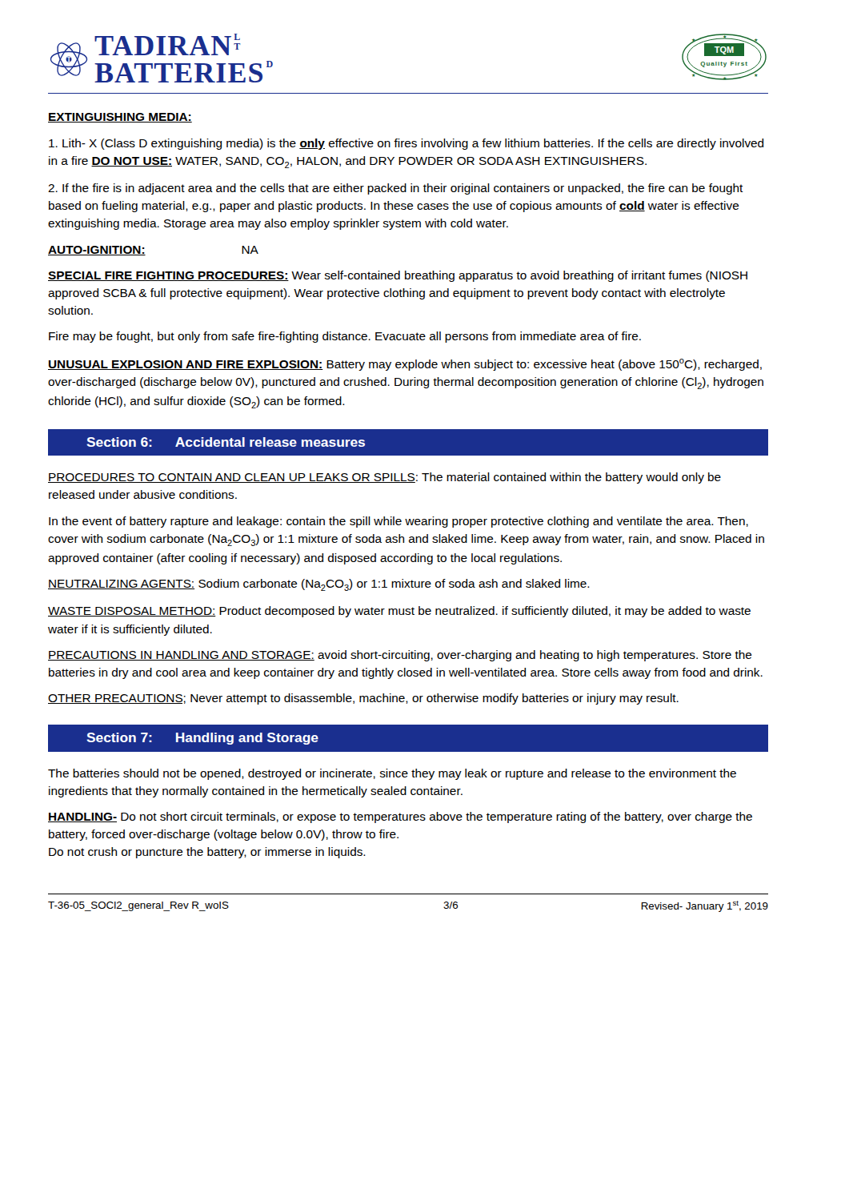T
TADIRANLT
BATTERIESD
TQM Quality First ★ ★ ★ ★ ★ ★
EXTINGUISHING MEDIA:
1. Lith- X (Class D extinguishing media) is the only effective on fires involving a few lithium batteries. If the cells are directly involved in a fire DO NOT USE: WATER, SAND, CO2, HALON, and DRY POWDER OR SODA ASH EXTINGUISHERS.
2. If the fire is in adjacent area and the cells that are either packed in their original containers or unpacked, the fire can be fought based on fueling material, e.g., paper and plastic products. In these cases the use of copious amounts of cold water is effective extinguishing media. Storage area may also employ sprinkler system with cold water.
AUTO-IGNITION: NA
SPECIAL FIRE FIGHTING PROCEDURES: Wear self-contained breathing apparatus to avoid breathing of irritant fumes (NIOSH approved SCBA & full protective equipment). Wear protective clothing and equipment to prevent body contact with electrolyte solution.
Fire may be fought, but only from safe fire-fighting distance. Evacuate all persons from immediate area of fire.
UNUSUAL EXPLOSION AND FIRE EXPLOSION: Battery may explode when subject to: excessive heat (above 150oC), recharged, over-discharged (discharge below 0V), punctured and crushed. During thermal decomposition generation of chlorine (Cl2), hydrogen chloride (HCl), and sulfur dioxide (SO2) can be formed.
Section 6: Accidental release measures
PROCEDURES TO CONTAIN AND CLEAN UP LEAKS OR SPILLS: The material contained within the battery would only be released under abusive conditions.
In the event of battery rapture and leakage: contain the spill while wearing proper protective clothing and ventilate the area. Then, cover with sodium carbonate (Na2CO3) or 1:1 mixture of soda ash and slaked lime. Keep away from water, rain, and snow. Placed in approved container (after cooling if necessary) and disposed according to the local regulations.
NEUTRALIZING AGENTS: Sodium carbonate (Na2CO3) or 1:1 mixture of soda ash and slaked lime.
WASTE DISPOSAL METHOD: Product decomposed by water must be neutralized. if sufficiently diluted, it may be added to waste water if it is sufficiently diluted.
PRECAUTIONS IN HANDLING AND STORAGE: avoid short-circuiting, over-charging and heating to high temperatures. Store the batteries in dry and cool area and keep container dry and tightly closed in well-ventilated area. Store cells away from food and drink.
OTHER PRECAUTIONS; Never attempt to disassemble, machine, or otherwise modify batteries or injury may result.
Section 7: Handling and Storage
The batteries should not be opened, destroyed or incinerate, since they may leak or rupture and release to the environment the ingredients that they normally contained in the hermetically sealed container.
HANDLING- Do not short circuit terminals, or expose to temperatures above the temperature rating of the battery, over charge the battery, forced over-discharge (voltage below 0.0V), throw to fire.
Do not crush or puncture the battery, or immerse in liquids.
T-36-05_SOCl2_general_Rev R_woIS
3/6
Revised- January 1st, 2019